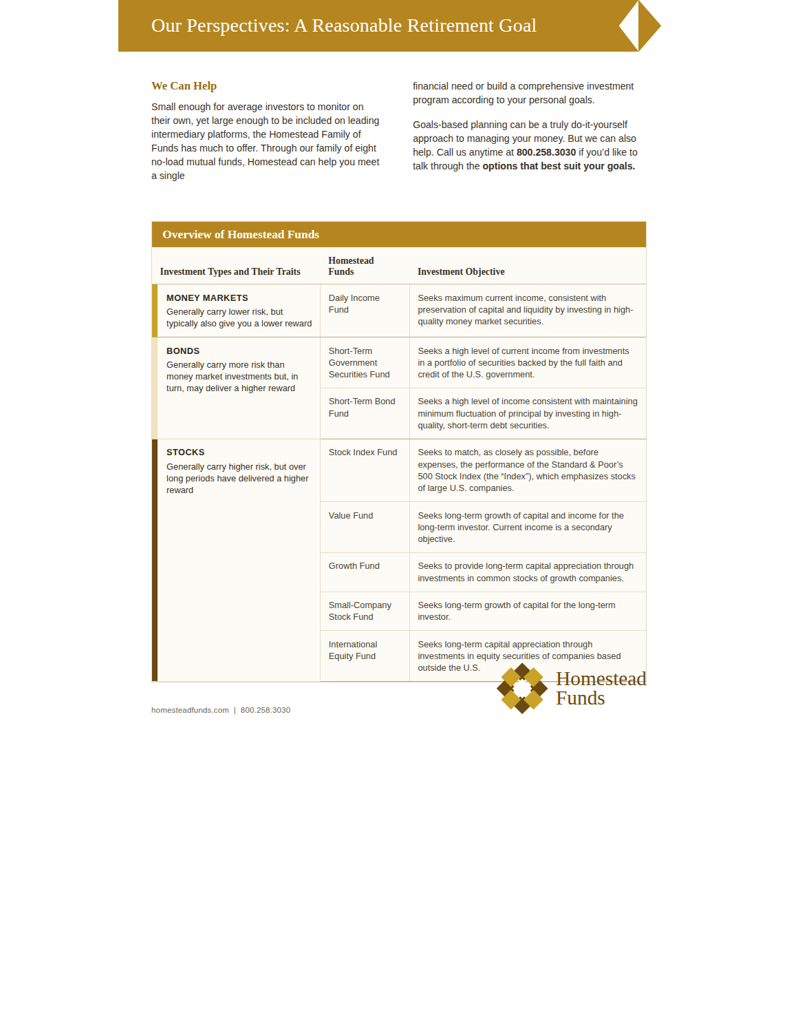Our Perspectives: A Reasonable Retirement Goal
We Can Help
Small enough for average investors to monitor on their own, yet large enough to be included on leading intermediary platforms, the Homestead Family of Funds has much to offer. Through our family of eight no-load mutual funds, Homestead can help you meet a single
financial need or build a comprehensive investment program according to your personal goals.
Goals-based planning can be a truly do-it-yourself approach to managing your money. But we can also help. Call us anytime at 800.258.3030 if you’d like to talk through the options that best suit your goals.
Overview of Homestead Funds
| Investment Types and Their Traits | Homestead Funds | Investment Objective |
| --- | --- | --- |
| MONEY MARKETS Generally carry lower risk, but typically also give you a lower reward | Daily Income Fund | Seeks maximum current income, consistent with preservation of capital and liquidity by investing in high-quality money market securities. |
| BONDS Generally carry more risk than money market investments but, in turn, may deliver a higher reward | Short-Term Government Securities Fund | Seeks a high level of current income from investments in a portfolio of securities backed by the full faith and credit of the U.S. government. |
| Short-Term Bond Fund | Seeks a high level of income consistent with maintaining minimum fluctuation of principal by investing in high-quality, short-term debt securities. |
| STOCKS Generally carry higher risk, but over long periods have delivered a higher reward | Stock Index Fund | Seeks to match, as closely as possible, before expenses, the performance of the Standard & Poor’s 500 Stock Index (the “Index”), which emphasizes stocks of large U.S. companies. |
| Value Fund | Seeks long-term growth of capital and income for the long-term investor. Current income is a secondary objective. |
| Growth Fund | Seeks to provide long-term capital appreciation through investments in common stocks of growth companies. |
| Small-Company Stock Fund | Seeks long-term growth of capital for the long-term investor. |
| International Equity Fund | Seeks long-term capital appreciation through investments in equity securities of companies based outside the U.S. |
homesteadfunds.com | 800.258.3030
Homestead Funds